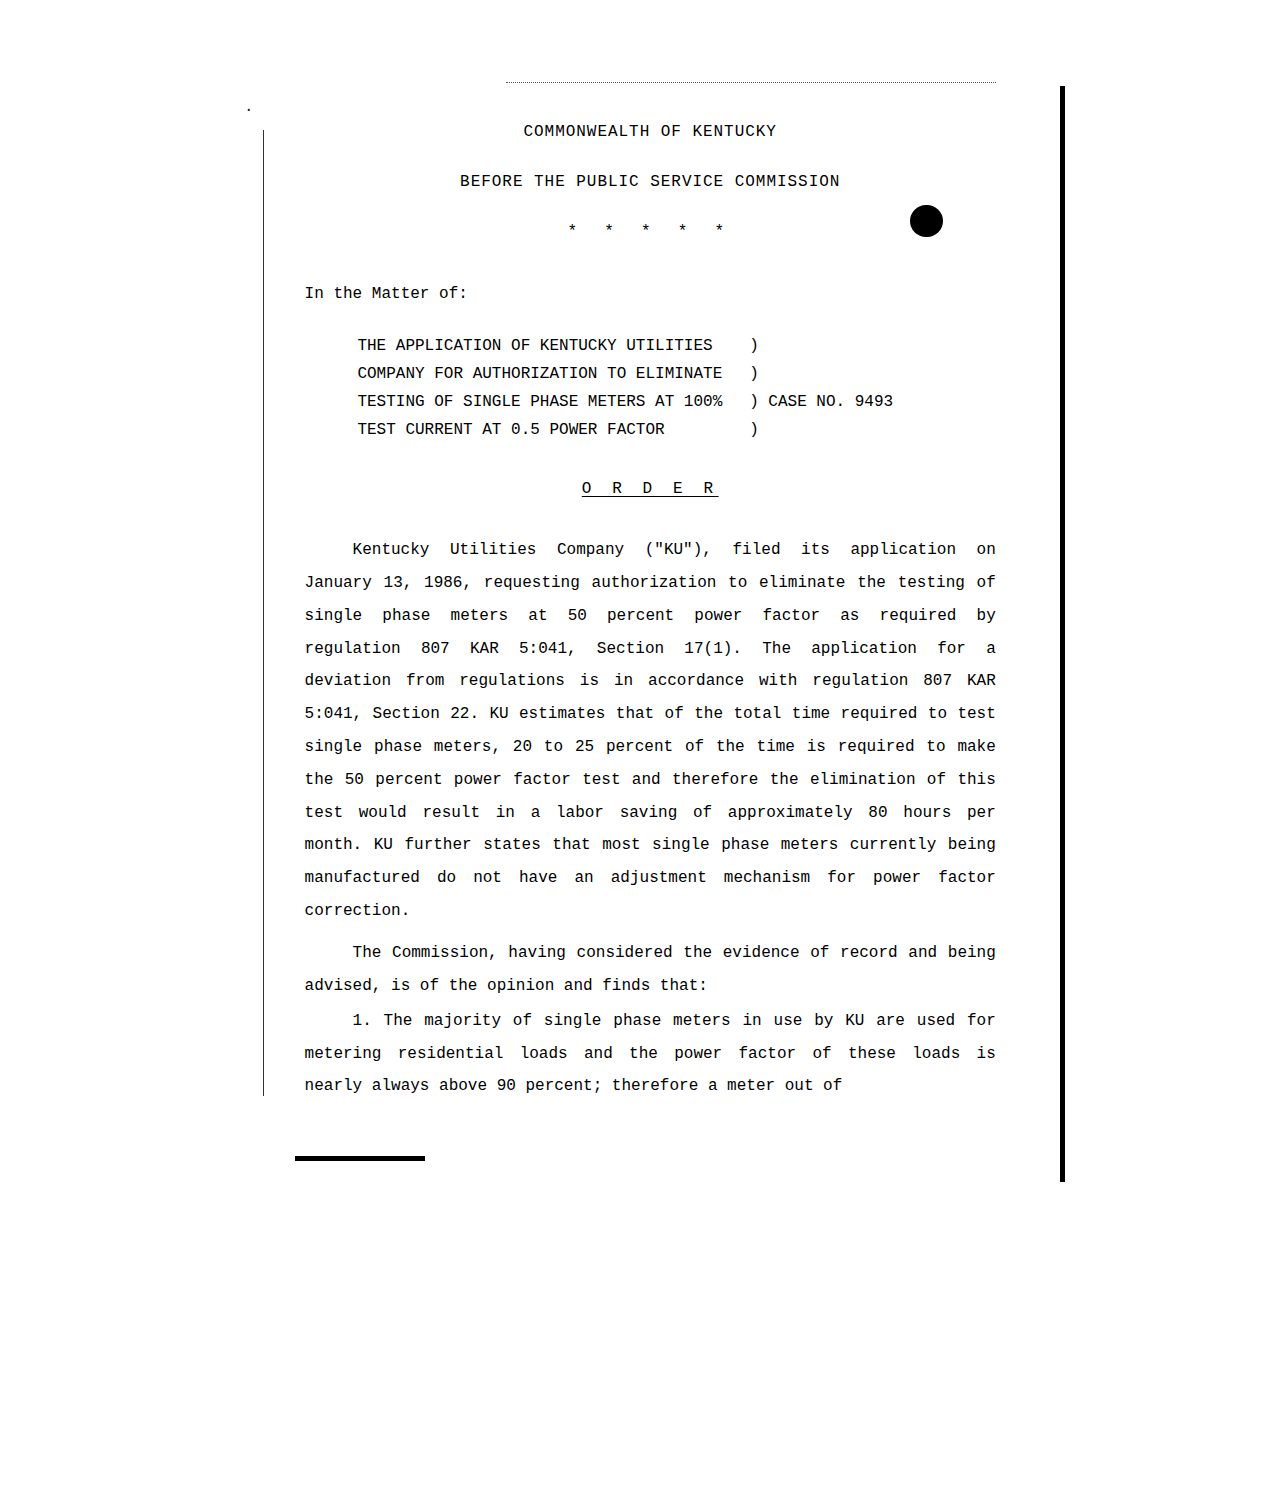·
COMMONWEALTH OF KENTUCKY
BEFORE THE PUBLIC SERVICE COMMISSION
* * * * *
In the Matter of:
| THE APPLICATION OF KENTUCKY UTILITIES | ) | |
| COMPANY FOR AUTHORIZATION TO ELIMINATE | ) | |
| TESTING OF SINGLE PHASE METERS AT 100% | ) | CASE NO. 9493 |
| TEST CURRENT AT 0.5 POWER FACTOR | ) | |
O R D E R
Kentucky Utilities Company ("KU"), filed its application on January 13, 1986, requesting authorization to eliminate the testing of single phase meters at 50 percent power factor as required by regulation 807 KAR 5:041, Section 17(1). The application for a deviation from regulations is in accordance with regulation 807 KAR 5:041, Section 22. KU estimates that of the total time required to test single phase meters, 20 to 25 percent of the time is required to make the 50 percent power factor test and therefore the elimination of this test would result in a labor saving of approximately 80 hours per month. KU further states that most single phase meters currently being manufactured do not have an adjustment mechanism for power factor correction.
The Commission, having considered the evidence of record and being advised, is of the opinion and finds that:
1. The majority of single phase meters in use by KU are used for metering residential loads and the power factor of these loads is nearly always above 90 percent; therefore a meter out of